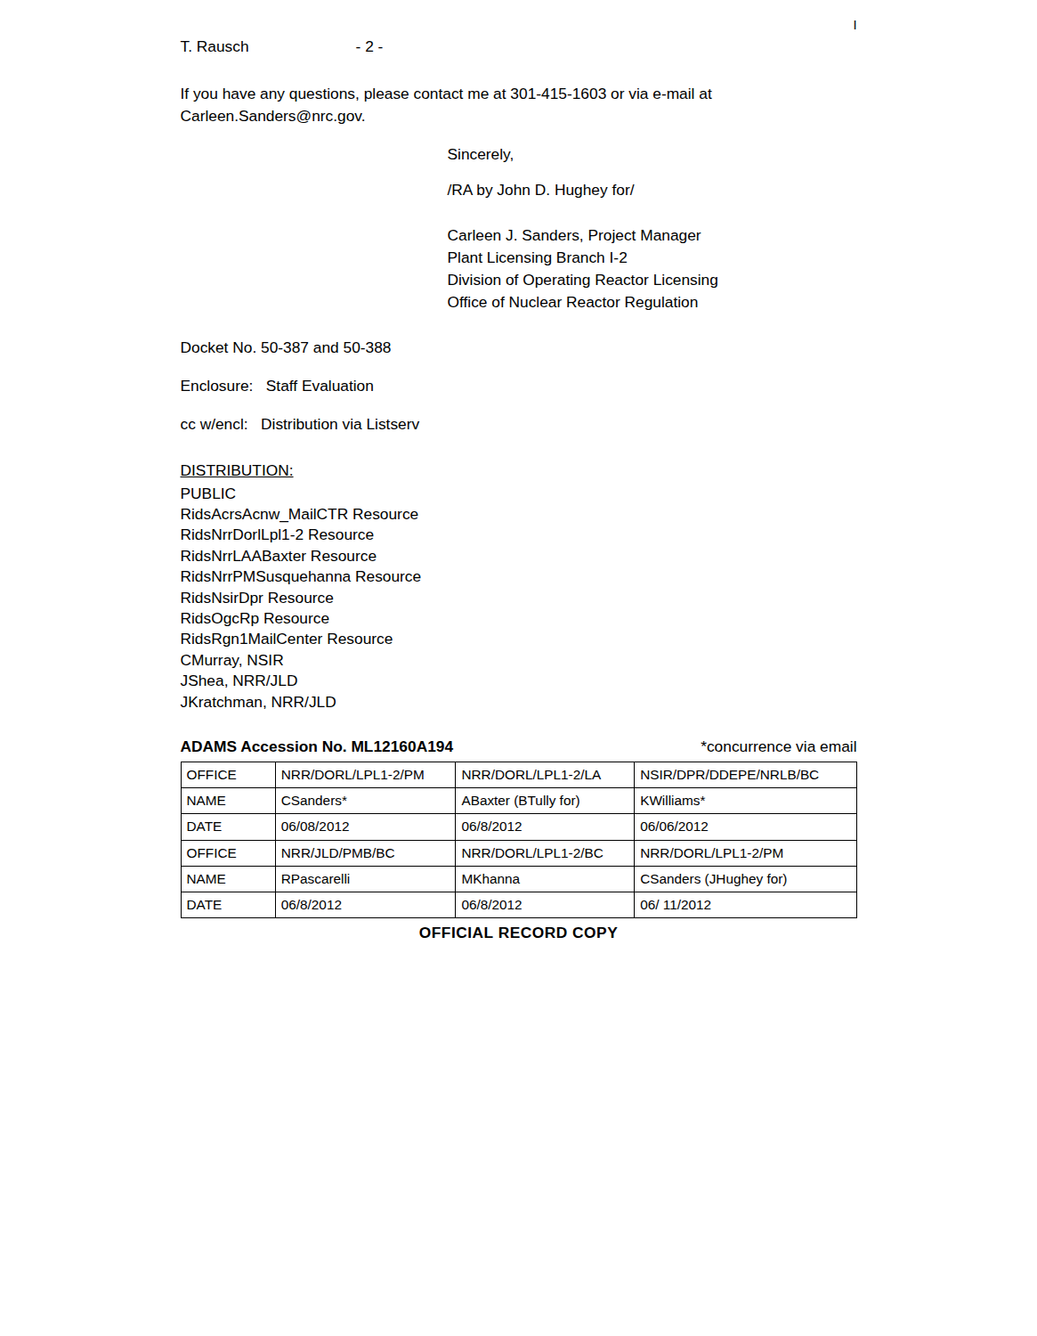I
T. Rausch - 2 -
If you have any questions, please contact me at 301-415-1603 or via e-mail at Carleen.Sanders@nrc.gov.
Sincerely,
/RA by John D. Hughey for/
Carleen J. Sanders, Project Manager
Plant Licensing Branch I-2
Division of Operating Reactor Licensing
Office of Nuclear Reactor Regulation
Docket No. 50-387 and 50-388
Enclosure: Staff Evaluation
cc w/encl: Distribution via Listserv
DISTRIBUTION:
PUBLIC
RidsAcrsAcnw_MailCTR Resource
RidsNrrDorlLpl1-2 Resource
RidsNrrLAABaxter Resource
RidsNrrPMSusquehanna Resource
RidsNsirDpr Resource
RidsOgcRp Resource
RidsRgn1MailCenter Resource
CMurray, NSIR
JShea, NRR/JLD
JKratchman, NRR/JLD
ADAMS Accession No. ML12160A194 *concurrence via email
| OFFICE | NRR/DORL/LPL1-2/PM | NRR/DORL/LPL1-2/LA | NSIR/DPR/DDEPE/NRLB/BC |
| NAME | CSanders* | ABaxter (BTully for) | KWilliams* |
| DATE | 06/08/2012 | 06/8/2012 | 06/06/2012 |
| OFFICE | NRR/JLD/PMB/BC | NRR/DORL/LPL1-2/BC | NRR/DORL/LPL1-2/PM |
| NAME | RPascarelli | MKhanna | CSanders (JHughey for) |
| DATE | 06/8/2012 | 06/8/2012 | 06/ 11/2012 |
OFFICIAL RECORD COPY